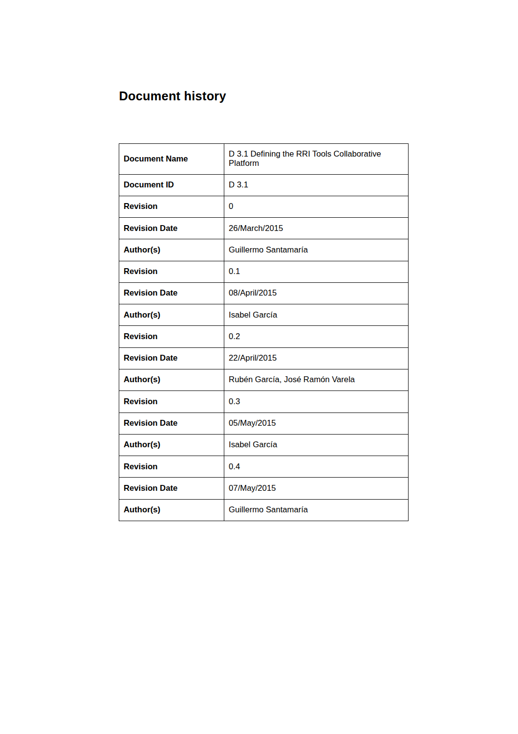Document history
| Document Name | D 3.1 Defining the RRI Tools Collaborative Platform |
| Document ID | D 3.1 |
| Revision | 0 |
| Revision Date | 26/March/2015 |
| Author(s) | Guillermo Santamaría |
| Revision | 0.1 |
| Revision Date | 08/April/2015 |
| Author(s) | Isabel García |
| Revision | 0.2 |
| Revision Date | 22/April/2015 |
| Author(s) | Rubén García, José Ramón Varela |
| Revision | 0.3 |
| Revision Date | 05/May/2015 |
| Author(s) | Isabel García |
| Revision | 0.4 |
| Revision Date | 07/May/2015 |
| Author(s) | Guillermo Santamaría |